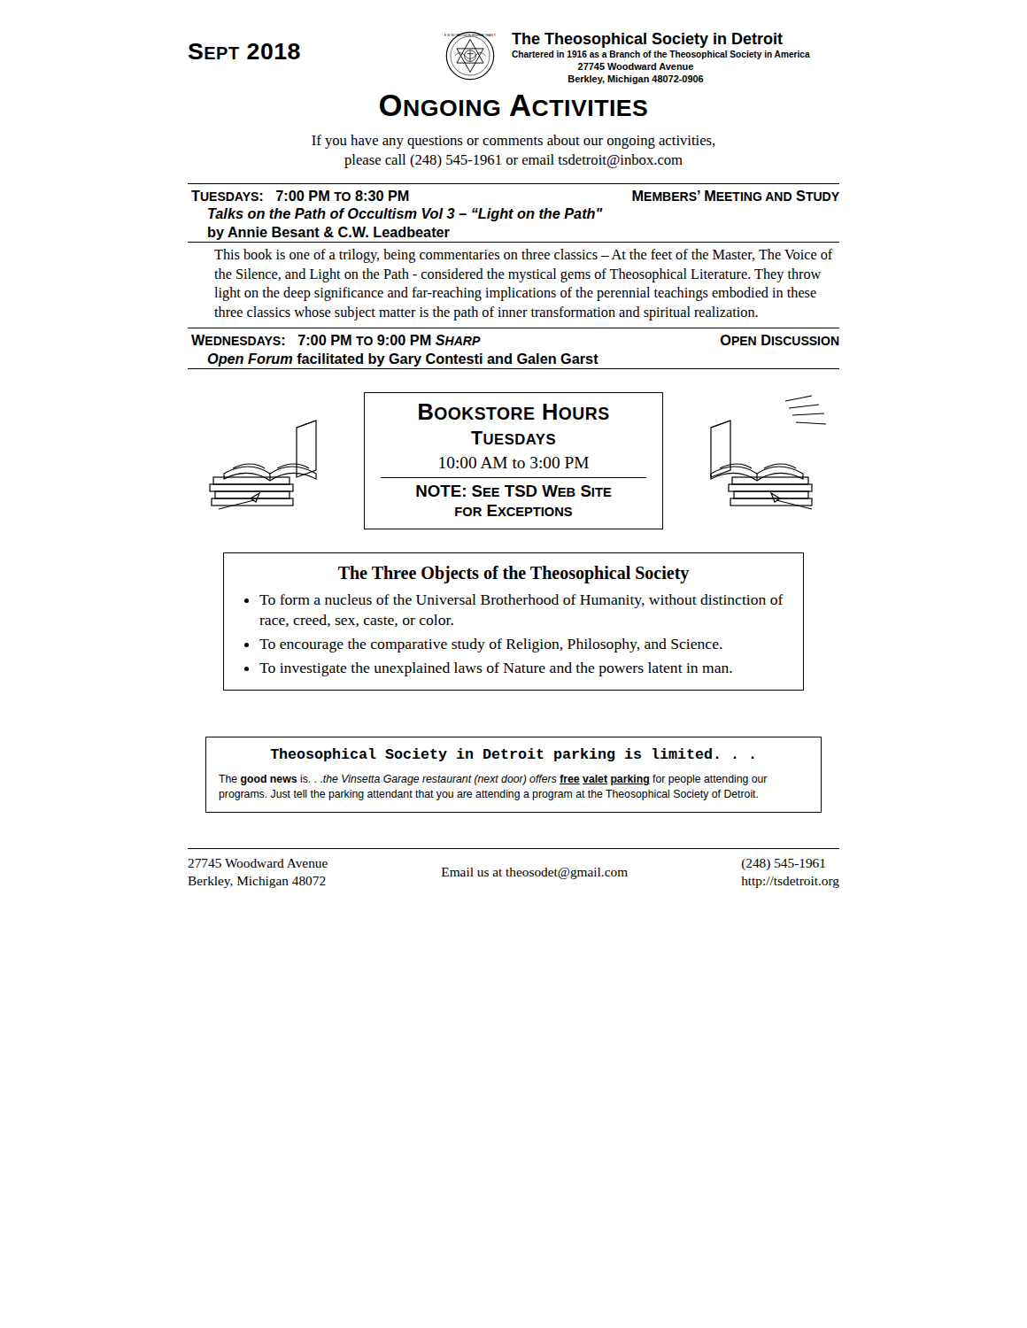SEPT 2018
THERE IS NO RELIGION HIGHER THAN TRUTH
The Theosophical Society in Detroit
Chartered in 1916 as a Branch of the Theosophical Society in America
27745 Woodward Avenue
Berkley, Michigan 48072-0906
ONGOING ACTIVITIES
If you have any questions or comments about our ongoing activities,
please call (248) 545-1961 or email tsdetroit@inbox.com
TUESDAYS: 7:00 PM TO 8:30 PM
MEMBERS’ MEETING AND STUDY
Talks on the Path of Occultism Vol 3 – “Light on the Path"
by Annie Besant & C.W. Leadbeater
This book is one of a trilogy, being commentaries on three classics – At the feet of the Master, The Voice of the Silence, and Light on the Path - considered the mystical gems of Theosophical Literature. They throw light on the deep significance and far-reaching implications of the perennial teachings embodied in these three classics whose subject matter is the path of inner transformation and spiritual realization.
WEDNESDAYS: 7:00 PM TO 9:00 PM SHARP
OPEN DISCUSSION
Open Forum facilitated by Gary Contesti and Galen Garst
BOOKSTORE HOURS
TUESDAYS
10:00 AM to 3:00 PM
NOTE: SEE TSD WEB SITE
FOR EXCEPTIONS
The Three Objects of the Theosophical Society
To form a nucleus of the Universal Brotherhood of Humanity, without distinction of race, creed, sex, caste, or color.
To encourage the comparative study of Religion, Philosophy, and Science.
To investigate the unexplained laws of Nature and the powers latent in man.
Theosophical Society in Detroit parking is limited. . .
The good news is. . .the Vinsetta Garage restaurant (next door) offers free valet parking for people attending our programs. Just tell the parking attendant that you are attending a program at the Theosophical Society of Detroit.
27745 Woodward Avenue
Berkley, Michigan 48072
Email us at theosodet@gmail.com
(248) 545-1961
http://tsdetroit.org